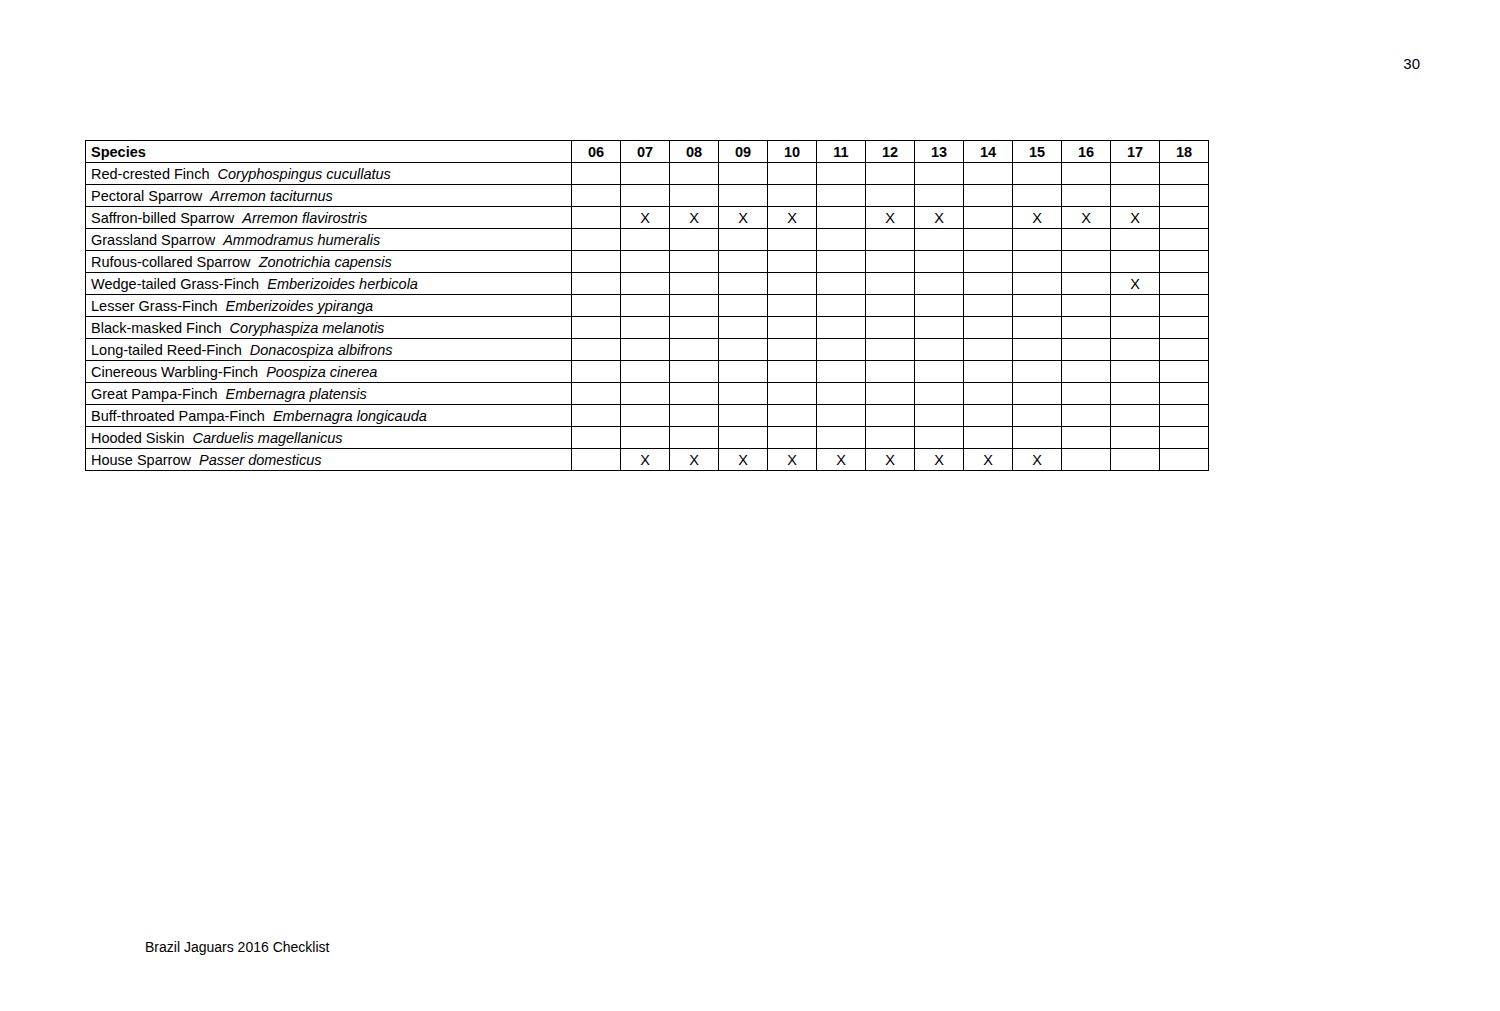30
| Species | 06 | 07 | 08 | 09 | 10 | 11 | 12 | 13 | 14 | 15 | 16 | 17 | 18 |
| --- | --- | --- | --- | --- | --- | --- | --- | --- | --- | --- | --- | --- | --- |
| Red-crested Finch Coryphospingus cucullatus | | | | | | | | | | | | | |
| Pectoral Sparrow Arremon taciturnus | | | | | | | | | | | | | |
| Saffron-billed Sparrow Arremon flavirostris | | X | X | X | X | | X | X | | X | X | X | |
| Grassland Sparrow Ammodramus humeralis | | | | | | | | | | | | | |
| Rufous-collared Sparrow Zonotrichia capensis | | | | | | | | | | | | | |
| Wedge-tailed Grass-Finch Emberizoides herbicola | | | | | | | | | | | | X | |
| Lesser Grass-Finch Emberizoides ypiranga | | | | | | | | | | | | | |
| Black-masked Finch Coryphaspiza melanotis | | | | | | | | | | | | | |
| Long-tailed Reed-Finch Donacospiza albifrons | | | | | | | | | | | | | |
| Cinereous Warbling-Finch Poospiza cinerea | | | | | | | | | | | | | |
| Great Pampa-Finch Embernagra platensis | | | | | | | | | | | | | |
| Buff-throated Pampa-Finch Embernagra longicauda | | | | | | | | | | | | | |
| Hooded Siskin Carduelis magellanicus | | | | | | | | | | | | | |
| House Sparrow Passer domesticus | | X | X | X | X | X | X | X | X | X | | | |
Brazil Jaguars 2016 Checklist